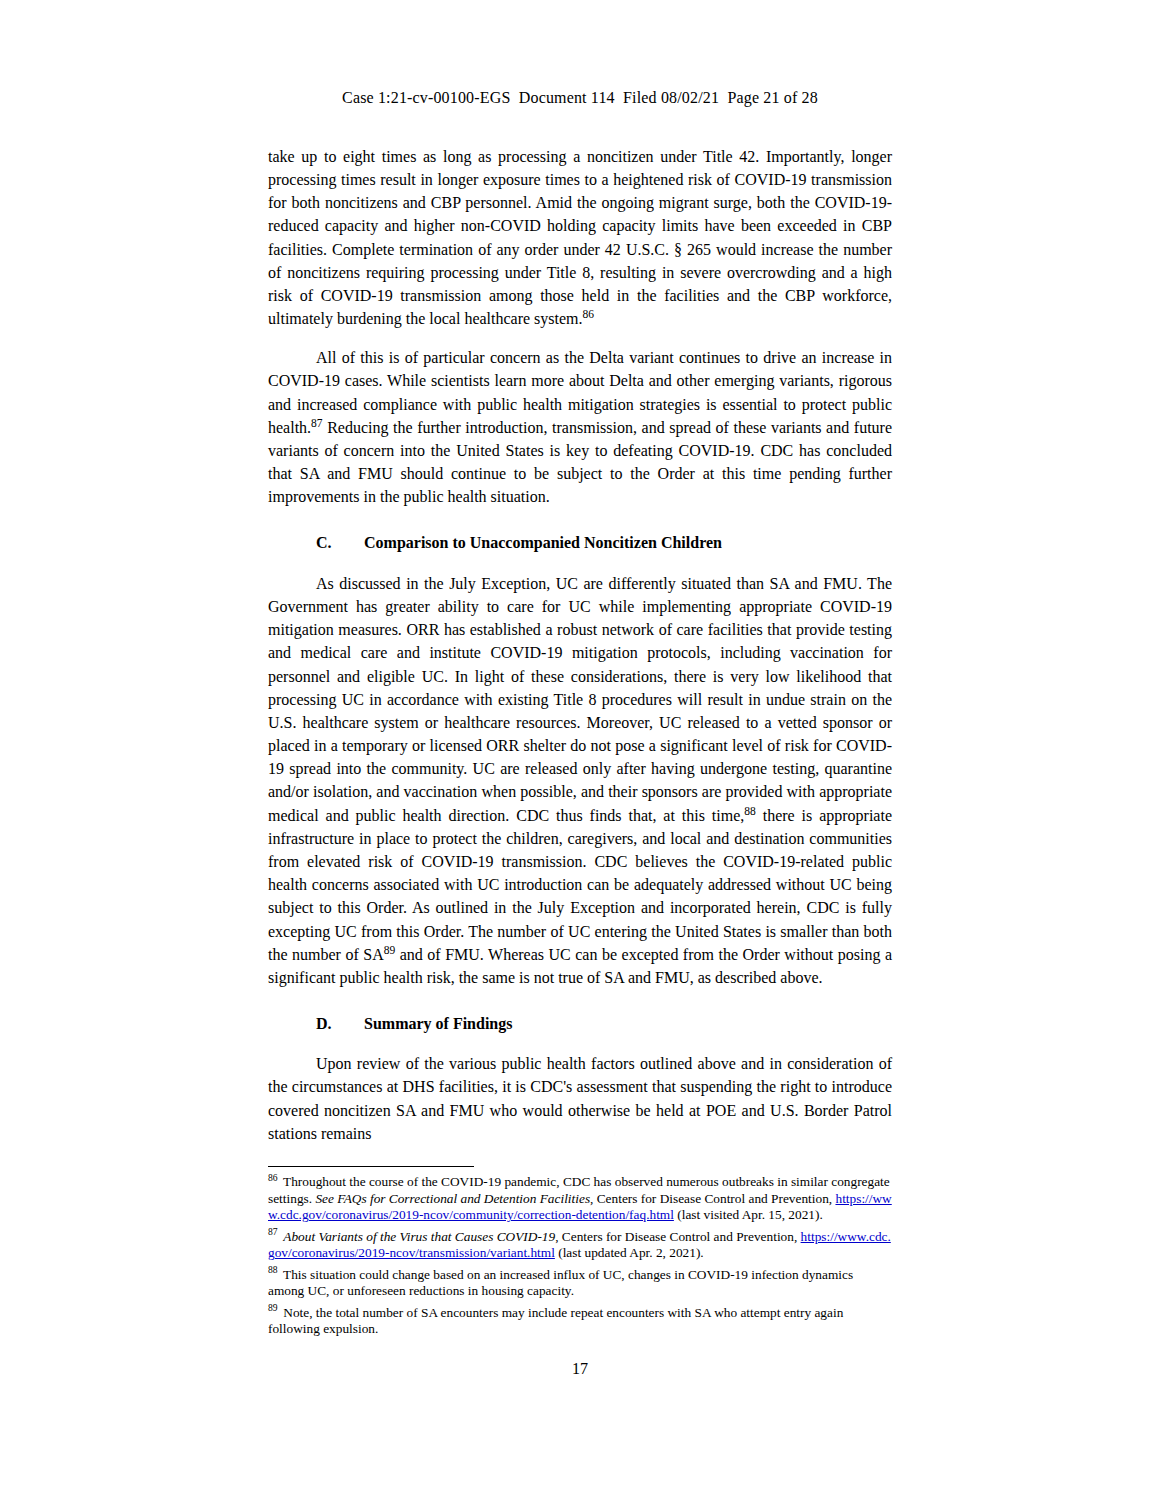Case 1:21-cv-00100-EGS Document 114 Filed 08/02/21 Page 21 of 28
take up to eight times as long as processing a noncitizen under Title 42. Importantly, longer processing times result in longer exposure times to a heightened risk of COVID-19 transmission for both noncitizens and CBP personnel. Amid the ongoing migrant surge, both the COVID-19-reduced capacity and higher non-COVID holding capacity limits have been exceeded in CBP facilities. Complete termination of any order under 42 U.S.C. § 265 would increase the number of noncitizens requiring processing under Title 8, resulting in severe overcrowding and a high risk of COVID-19 transmission among those held in the facilities and the CBP workforce, ultimately burdening the local healthcare system.86
All of this is of particular concern as the Delta variant continues to drive an increase in COVID-19 cases. While scientists learn more about Delta and other emerging variants, rigorous and increased compliance with public health mitigation strategies is essential to protect public health.87 Reducing the further introduction, transmission, and spread of these variants and future variants of concern into the United States is key to defeating COVID-19. CDC has concluded that SA and FMU should continue to be subject to the Order at this time pending further improvements in the public health situation.
C. Comparison to Unaccompanied Noncitizen Children
As discussed in the July Exception, UC are differently situated than SA and FMU. The Government has greater ability to care for UC while implementing appropriate COVID-19 mitigation measures. ORR has established a robust network of care facilities that provide testing and medical care and institute COVID-19 mitigation protocols, including vaccination for personnel and eligible UC. In light of these considerations, there is very low likelihood that processing UC in accordance with existing Title 8 procedures will result in undue strain on the U.S. healthcare system or healthcare resources. Moreover, UC released to a vetted sponsor or placed in a temporary or licensed ORR shelter do not pose a significant level of risk for COVID-19 spread into the community. UC are released only after having undergone testing, quarantine and/or isolation, and vaccination when possible, and their sponsors are provided with appropriate medical and public health direction. CDC thus finds that, at this time,88 there is appropriate infrastructure in place to protect the children, caregivers, and local and destination communities from elevated risk of COVID-19 transmission. CDC believes the COVID-19-related public health concerns associated with UC introduction can be adequately addressed without UC being subject to this Order. As outlined in the July Exception and incorporated herein, CDC is fully excepting UC from this Order. The number of UC entering the United States is smaller than both the number of SA89 and of FMU. Whereas UC can be excepted from the Order without posing a significant public health risk, the same is not true of SA and FMU, as described above.
D. Summary of Findings
Upon review of the various public health factors outlined above and in consideration of the circumstances at DHS facilities, it is CDC's assessment that suspending the right to introduce covered noncitizen SA and FMU who would otherwise be held at POE and U.S. Border Patrol stations remains
86 Throughout the course of the COVID-19 pandemic, CDC has observed numerous outbreaks in similar congregate settings. See FAQs for Correctional and Detention Facilities, Centers for Disease Control and Prevention, https://www.cdc.gov/coronavirus/2019-ncov/community/correction-detention/faq.html (last visited Apr. 15, 2021).
87 About Variants of the Virus that Causes COVID-19, Centers for Disease Control and Prevention, https://www.cdc.gov/coronavirus/2019-ncov/transmission/variant.html (last updated Apr. 2, 2021).
88 This situation could change based on an increased influx of UC, changes in COVID-19 infection dynamics among UC, or unforeseen reductions in housing capacity.
89 Note, the total number of SA encounters may include repeat encounters with SA who attempt entry again following expulsion.
17